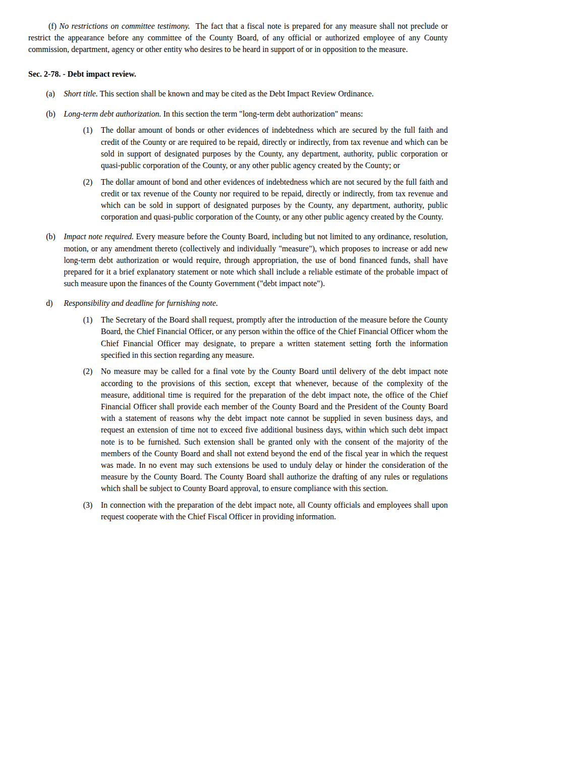(f) No restrictions on committee testimony. The fact that a fiscal note is prepared for any measure shall not preclude or restrict the appearance before any committee of the County Board, of any official or authorized employee of any County commission, department, agency or other entity who desires to be heard in support of or in opposition to the measure.
Sec. 2-78. - Debt impact review.
(a) Short title. This section shall be known and may be cited as the Debt Impact Review Ordinance.
(b) Long-term debt authorization. In this section the term "long-term debt authorization" means:
(1) The dollar amount of bonds or other evidences of indebtedness which are secured by the full faith and credit of the County or are required to be repaid, directly or indirectly, from tax revenue and which can be sold in support of designated purposes by the County, any department, authority, public corporation or quasi-public corporation of the County, or any other public agency created by the County; or
(2) The dollar amount of bond and other evidences of indebtedness which are not secured by the full faith and credit or tax revenue of the County nor required to be repaid, directly or indirectly, from tax revenue and which can be sold in support of designated purposes by the County, any department, authority, public corporation and quasi-public corporation of the County, or any other public agency created by the County.
(b) Impact note required. Every measure before the County Board, including but not limited to any ordinance, resolution, motion, or any amendment thereto (collectively and individually "measure"), which proposes to increase or add new long-term debt authorization or would require, through appropriation, the use of bond financed funds, shall have prepared for it a brief explanatory statement or note which shall include a reliable estimate of the probable impact of such measure upon the finances of the County Government ("debt impact note").
d) Responsibility and deadline for furnishing note.
(1) The Secretary of the Board shall request, promptly after the introduction of the measure before the County Board, the Chief Financial Officer, or any person within the office of the Chief Financial Officer whom the Chief Financial Officer may designate, to prepare a written statement setting forth the information specified in this section regarding any measure.
(2) No measure may be called for a final vote by the County Board until delivery of the debt impact note according to the provisions of this section, except that whenever, because of the complexity of the measure, additional time is required for the preparation of the debt impact note, the office of the Chief Financial Officer shall provide each member of the County Board and the President of the County Board with a statement of reasons why the debt impact note cannot be supplied in seven business days, and request an extension of time not to exceed five additional business days, within which such debt impact note is to be furnished. Such extension shall be granted only with the consent of the majority of the members of the County Board and shall not extend beyond the end of the fiscal year in which the request was made. In no event may such extensions be used to unduly delay or hinder the consideration of the measure by the County Board. The County Board shall authorize the drafting of any rules or regulations which shall be subject to County Board approval, to ensure compliance with this section.
(3) In connection with the preparation of the debt impact note, all County officials and employees shall upon request cooperate with the Chief Fiscal Officer in providing information.